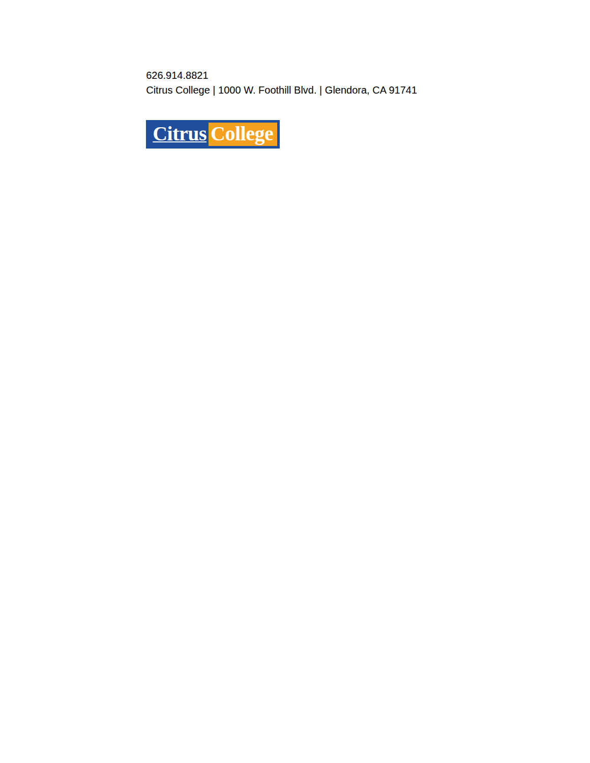626.914.8821
Citrus College | 1000 W. Foothill Blvd. | Glendora, CA 91741
Citrus College